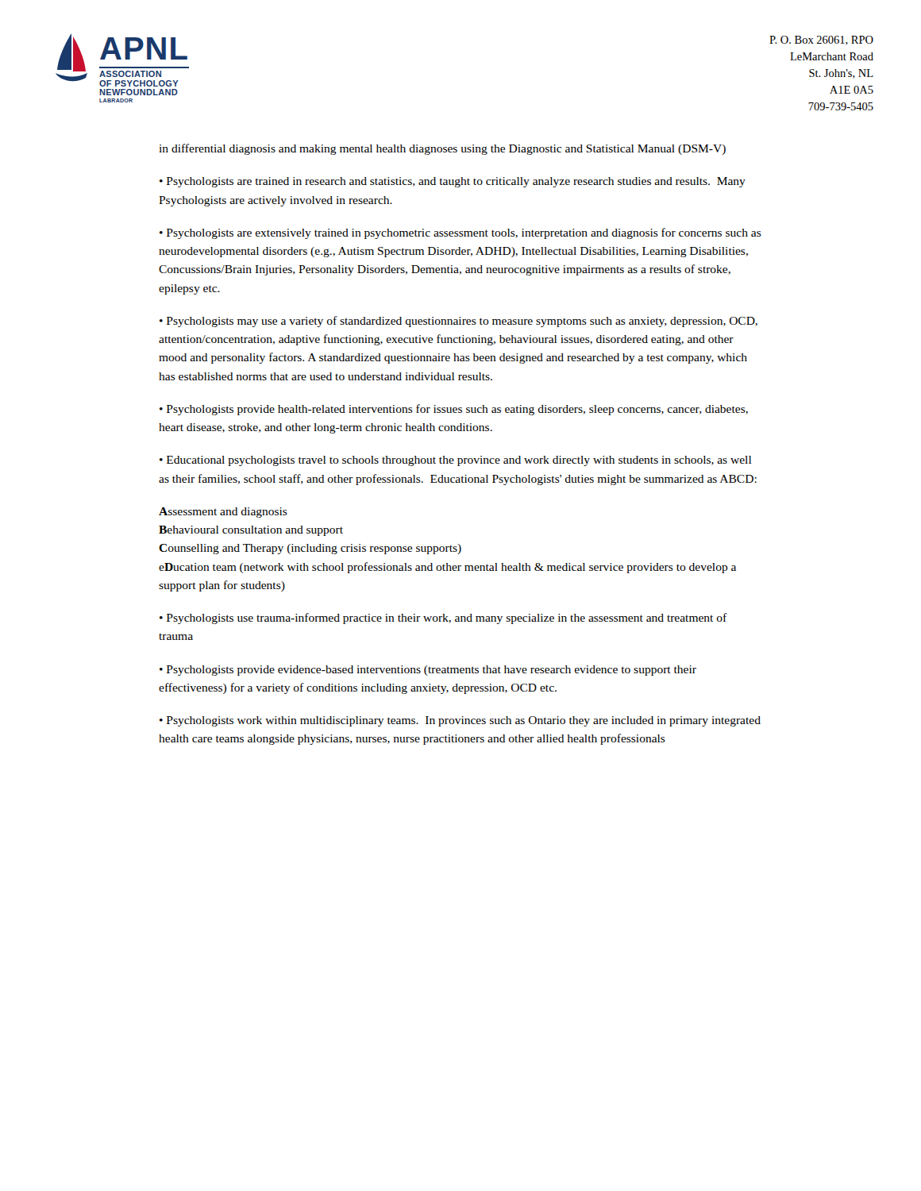APNL
ASSOCIATION
OF PSYCHOLOGY
NEWFOUNDLAND
LABRADOR
P. O. Box 26061, RPO
LeMarchant Road
St. John's, NL
A1E 0A5
709-739-5405
in differential diagnosis and making mental health diagnoses using the Diagnostic and Statistical Manual (DSM-V)
• Psychologists are trained in research and statistics, and taught to critically analyze research studies and results. Many Psychologists are actively involved in research.
• Psychologists are extensively trained in psychometric assessment tools, interpretation and diagnosis for concerns such as neurodevelopmental disorders (e.g., Autism Spectrum Disorder, ADHD), Intellectual Disabilities, Learning Disabilities, Concussions/Brain Injuries, Personality Disorders, Dementia, and neurocognitive impairments as a results of stroke, epilepsy etc.
• Psychologists may use a variety of standardized questionnaires to measure symptoms such as anxiety, depression, OCD, attention/concentration, adaptive functioning, executive functioning, behavioural issues, disordered eating, and other mood and personality factors. A standardized questionnaire has been designed and researched by a test company, which has established norms that are used to understand individual results.
• Psychologists provide health-related interventions for issues such as eating disorders, sleep concerns, cancer, diabetes, heart disease, stroke, and other long-term chronic health conditions.
• Educational psychologists travel to schools throughout the province and work directly with students in schools, as well as their families, school staff, and other professionals. Educational Psychologists' duties might be summarized as ABCD:
Assessment and diagnosis
Behavioural consultation and support
Counselling and Therapy (including crisis response supports)
eDucation team (network with school professionals and other mental health & medical service providers to develop a support plan for students)
• Psychologists use trauma-informed practice in their work, and many specialize in the assessment and treatment of trauma
• Psychologists provide evidence-based interventions (treatments that have research evidence to support their effectiveness) for a variety of conditions including anxiety, depression, OCD etc.
• Psychologists work within multidisciplinary teams. In provinces such as Ontario they are included in primary integrated health care teams alongside physicians, nurses, nurse practitioners and other allied health professionals